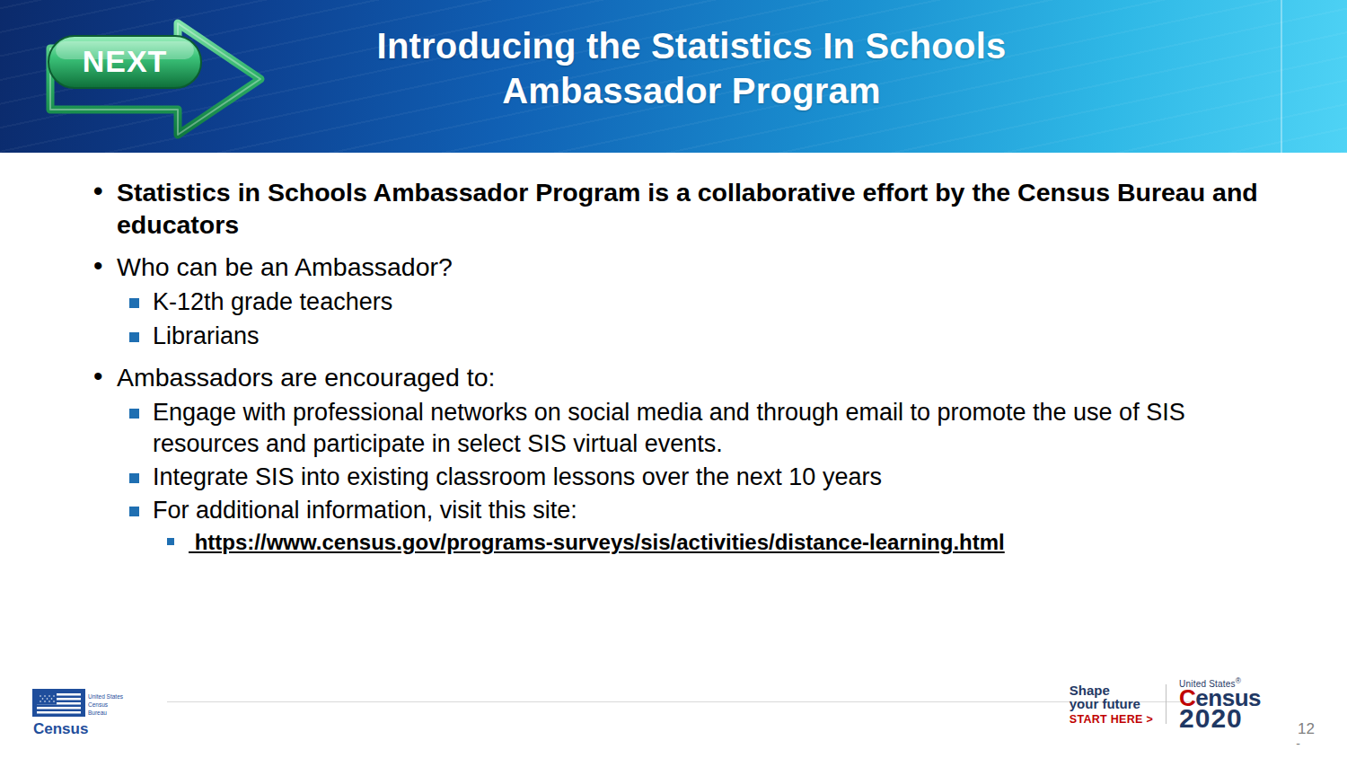Introducing the Statistics In Schools
Ambassador Program
NEXT
Statistics in Schools Ambassador Program is a collaborative effort by the Census Bureau and educators
Who can be an Ambassador?
K-12th grade teachers
Librarians
Ambassadors are encouraged to:
Engage with professional networks on social media and through email to promote the use of SIS resources and participate in select SIS virtual events.
Integrate SIS into existing classroom lessons over the next 10 years
For additional information, visit this site:
https://www.census.gov/programs-surveys/sis/activities/distance-learning.html
United States Census Bureau Census
Shape
your future
START HERE >
United States® Census 2020
12
-